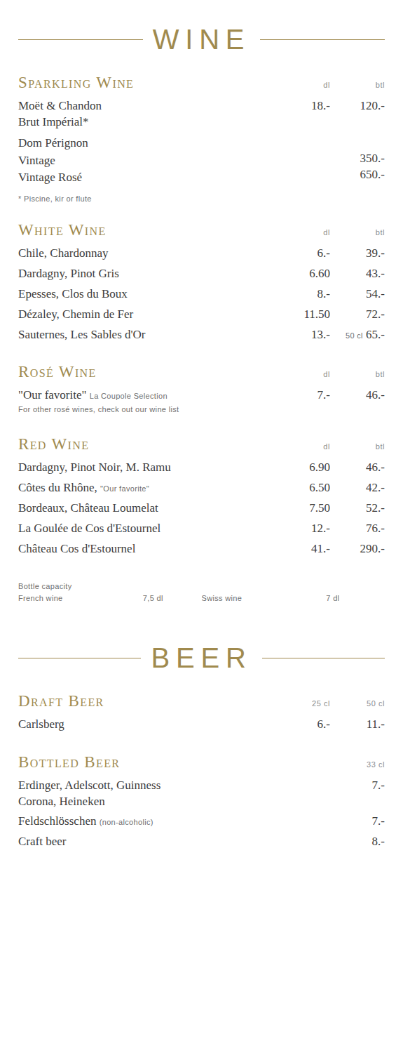WINE
Sparkling Wine
dl btl
| Moët & Chandon Brut Impérial* | 18.- | 120.- |
| Dom Pérignon Vintage Vintage Rosé | | 350.- 650.- |
* Piscine, kir or flute
White Wine
dl btl
| Chile, Chardonnay | 6.- | 39.- |
| Dardagny, Pinot Gris | 6.60 | 43.- |
| Epesses, Clos du Boux | 8.- | 54.- |
| Dézaley, Chemin de Fer | 11.50 | 72.- |
| Sauternes, Les Sables d'Or | 13.- | 50 cl 65.- |
Rosé Wine
dl btl
| "Our favorite" La Coupole Selection For other rosé wines, check out our wine list | 7.- | 46.- |
Red Wine
dl btl
| Dardagny, Pinot Noir, M. Ramu | 6.90 | 46.- |
| Côtes du Rhône, "Our favorite" | 6.50 | 42.- |
| Bordeaux, Château Loumelat | 7.50 | 52.- |
| La Goulée de Cos d'Estournel | 12.- | 76.- |
| Château Cos d'Estournel | 41.- | 290.- |
| Bottle capacity |
| French wine | 7,5 dl | Swiss wine | 7 dl |
BEER
Draft Beer
25 cl 50 cl
| Carlsberg | 6.- | 11.- |
Bottled Beer
33 cl
| Erdinger, Adelscott, Guinness Corona, Heineken | | 7.- |
| Feldschlösschen (non-alcoholic) | | 7.- |
| Craft beer | | 8.- |